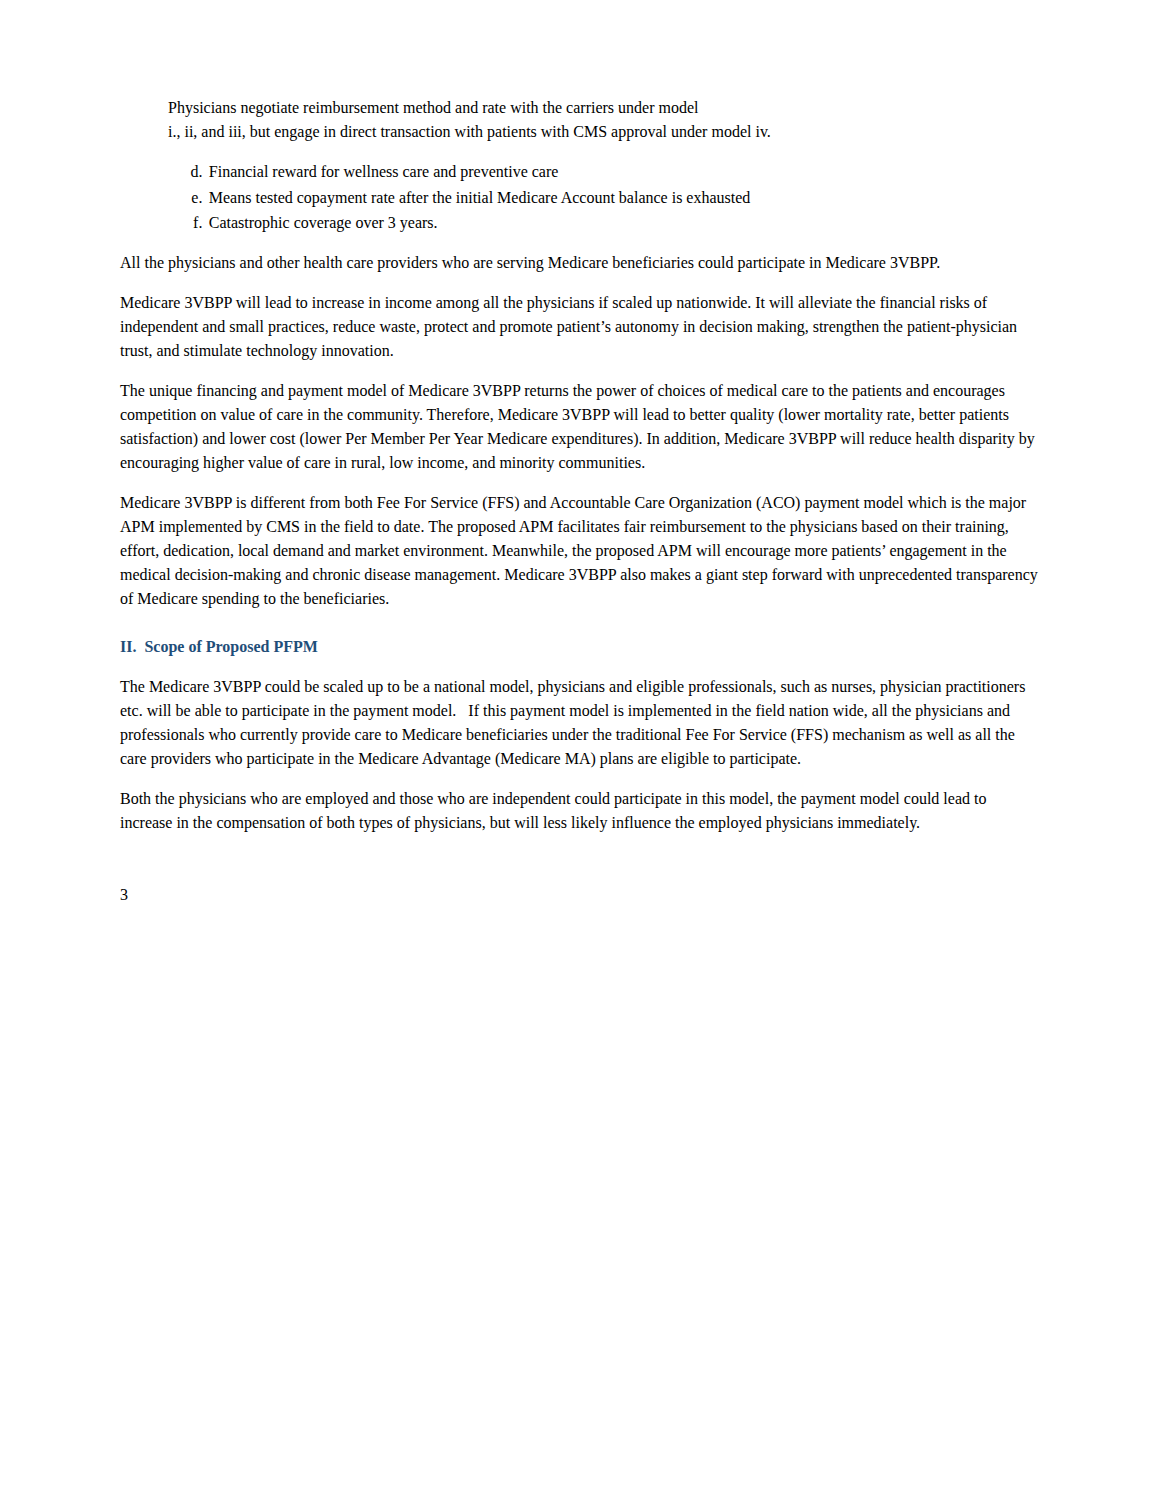Physicians negotiate reimbursement method and rate with the carriers under model
i., ii, and iii, but engage in direct transaction with patients with CMS approval under model iv.
Financial reward for wellness care and preventive care
Means tested copayment rate after the initial Medicare Account balance is exhausted
Catastrophic coverage over 3 years.
All the physicians and other health care providers who are serving Medicare beneficiaries could participate in Medicare 3VBPP.
Medicare 3VBPP will lead to increase in income among all the physicians if scaled up nationwide. It will alleviate the financial risks of independent and small practices, reduce waste, protect and promote patient’s autonomy in decision making, strengthen the patient-physician trust, and stimulate technology innovation.
The unique financing and payment model of Medicare 3VBPP returns the power of choices of medical care to the patients and encourages competition on value of care in the community. Therefore, Medicare 3VBPP will lead to better quality (lower mortality rate, better patients satisfaction) and lower cost (lower Per Member Per Year Medicare expenditures). In addition, Medicare 3VBPP will reduce health disparity by encouraging higher value of care in rural, low income, and minority communities.
Medicare 3VBPP is different from both Fee For Service (FFS) and Accountable Care Organization (ACO) payment model which is the major APM implemented by CMS in the field to date. The proposed APM facilitates fair reimbursement to the physicians based on their training, effort, dedication, local demand and market environment. Meanwhile, the proposed APM will encourage more patients’ engagement in the medical decision-making and chronic disease management. Medicare 3VBPP also makes a giant step forward with unprecedented transparency of Medicare spending to the beneficiaries.
II. Scope of Proposed PFPM
The Medicare 3VBPP could be scaled up to be a national model, physicians and eligible professionals, such as nurses, physician practitioners etc. will be able to participate in the payment model. If this payment model is implemented in the field nation wide, all the physicians and professionals who currently provide care to Medicare beneficiaries under the traditional Fee For Service (FFS) mechanism as well as all the care providers who participate in the Medicare Advantage (Medicare MA) plans are eligible to participate.
Both the physicians who are employed and those who are independent could participate in this model, the payment model could lead to increase in the compensation of both types of physicians, but will less likely influence the employed physicians immediately.
3